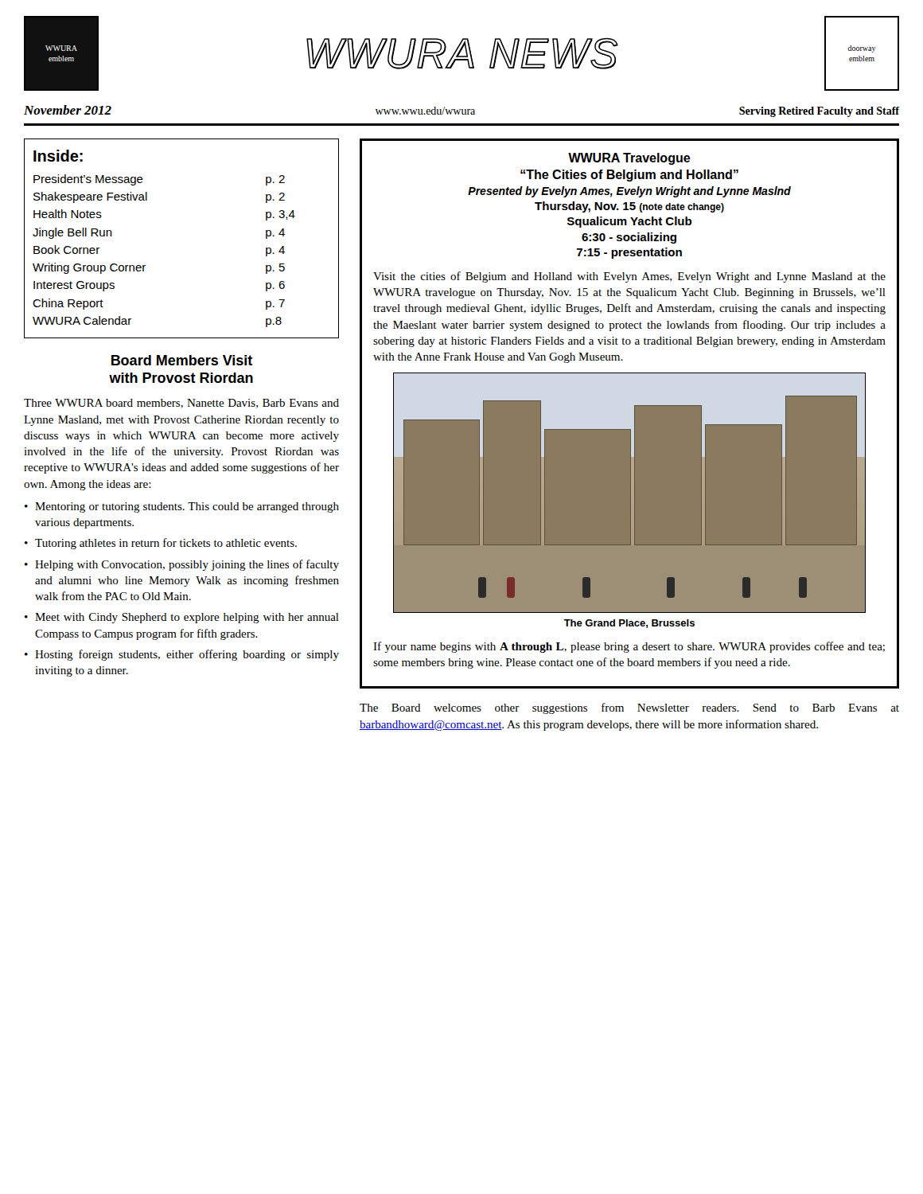WWURA
emblem
WWURA NEWS
doorway
emblem
November 2012 www.wwu.edu/wwura Serving Retired Faculty and Staff
Inside:
| President’s Message | p. 2 |
| Shakespeare Festival | p. 2 |
| Health Notes | p. 3,4 |
| Jingle Bell Run | p. 4 |
| Book Corner | p. 4 |
| Writing Group Corner | p. 5 |
| Interest Groups | p. 6 |
| China Report | p. 7 |
| WWURA Calendar | p.8 |
Board Members Visit
with Provost Riordan
Three WWURA board members, Nanette Davis, Barb Evans and Lynne Masland, met with Provost Catherine Riordan recently to discuss ways in which WWURA can become more actively involved in the life of the university. Provost Riordan was receptive to WWURA's ideas and added some suggestions of her own. Among the ideas are:
Mentoring or tutoring students. This could be arranged through various departments.
Tutoring athletes in return for tickets to athletic events.
Helping with Convocation, possibly joining the lines of faculty and alumni who line Memory Walk as incoming freshmen walk from the PAC to Old Main.
Meet with Cindy Shepherd to explore helping with her annual Compass to Campus program for fifth graders.
Hosting foreign students, either offering boarding or simply inviting to a dinner.
WWURA Travelogue
“The Cities of Belgium and Holland”
Presented by Evelyn Ames, Evelyn Wright and Lynne Maslnd
Thursday, Nov. 15 (note date change)
Squalicum Yacht Club
6:30 - socializing
7:15 - presentation
Visit the cities of Belgium and Holland with Evelyn Ames, Evelyn Wright and Lynne Masland at the WWURA travelogue on Thursday, Nov. 15 at the Squalicum Yacht Club. Beginning in Brussels, we’ll travel through medieval Ghent, idyllic Bruges, Delft and Amsterdam, cruising the canals and inspecting the Maeslant water barrier system designed to protect the lowlands from flooding. Our trip includes a sobering day at historic Flanders Fields and a visit to a traditional Belgian brewery, ending in Amsterdam with the Anne Frank House and Van Gogh Museum.
The Grand Place, Brussels
If your name begins with A through L, please bring a desert to share. WWURA provides coffee and tea; some members bring wine. Please contact one of the board members if you need a ride.
The Board welcomes other suggestions from Newsletter readers. Send to Barb Evans at barbandhoward@comcast.net. As this program develops, there will be more information shared.